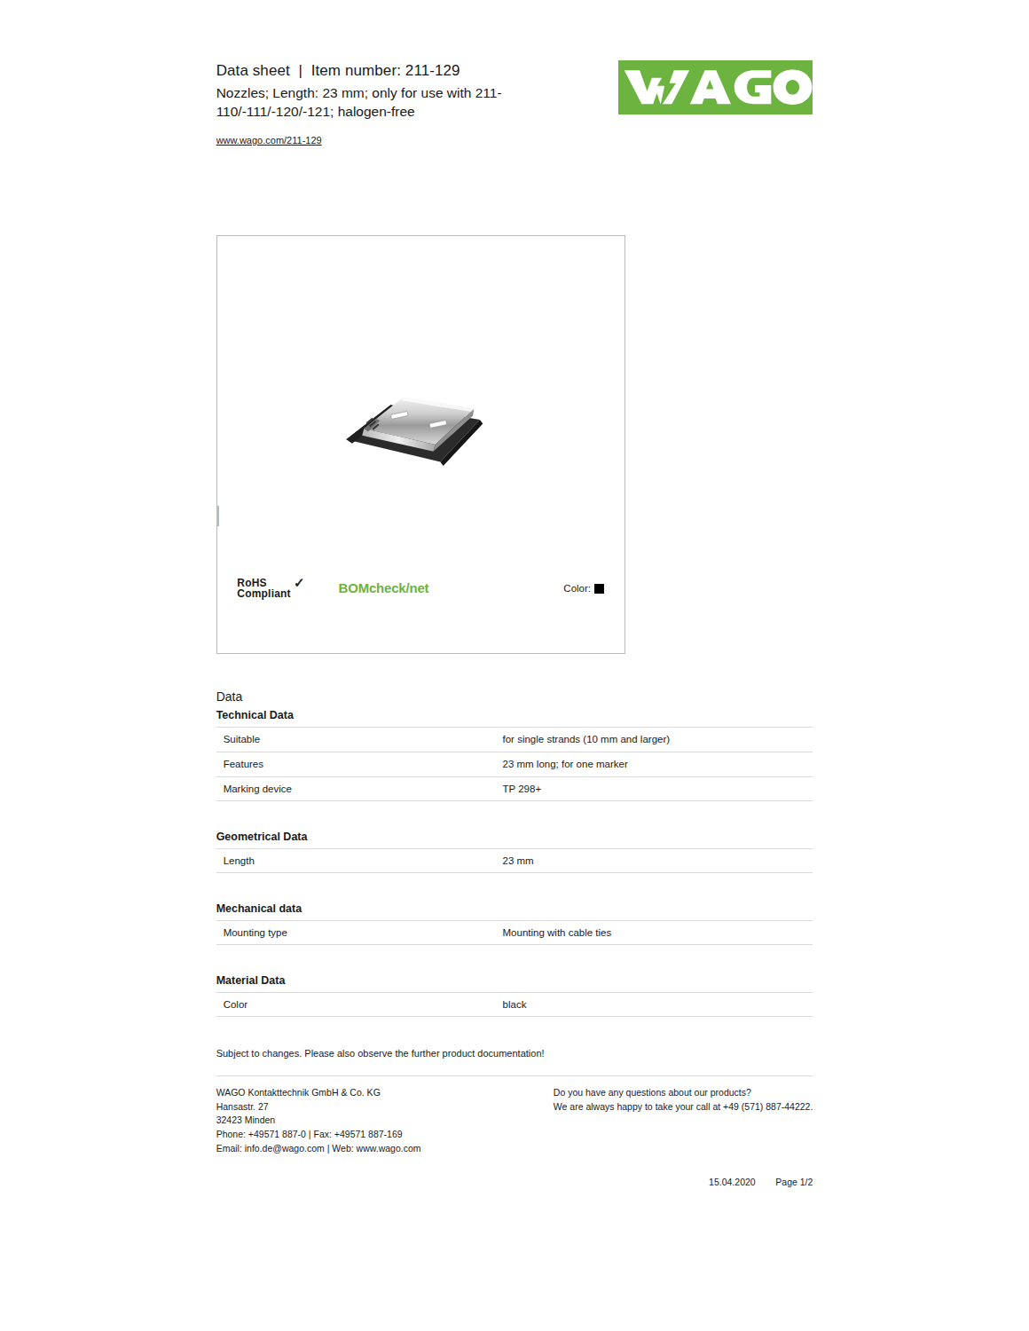Data sheet | Item number: 211-129
Nozzles; Length: 23 mm; only for use with 211-110/-111/-120/-121; halogen-free
www.wago.com/211-129
RoHS
Compliant✓
BOMcheck/net
Color:
Data
Technical Data
| Suitable | for single strands (10 mm and larger) |
| Features | 23 mm long; for one marker |
| Marking device | TP 298+ |
Geometrical Data
| Length | 23 mm |
Mechanical data
| Mounting type | Mounting with cable ties |
Material Data
| Color | black |
Subject to changes. Please also observe the further product documentation!
WAGO Kontakttechnik GmbH & Co. KG
Hansastr. 27
32423 Minden
Phone: +49571 887-0 | Fax: +49571 887-169
Email: info.de@wago.com | Web: www.wago.com
Do you have any questions about our products?
We are always happy to take your call at +49 (571) 887-44222.
15.04.2020 Page 1/2